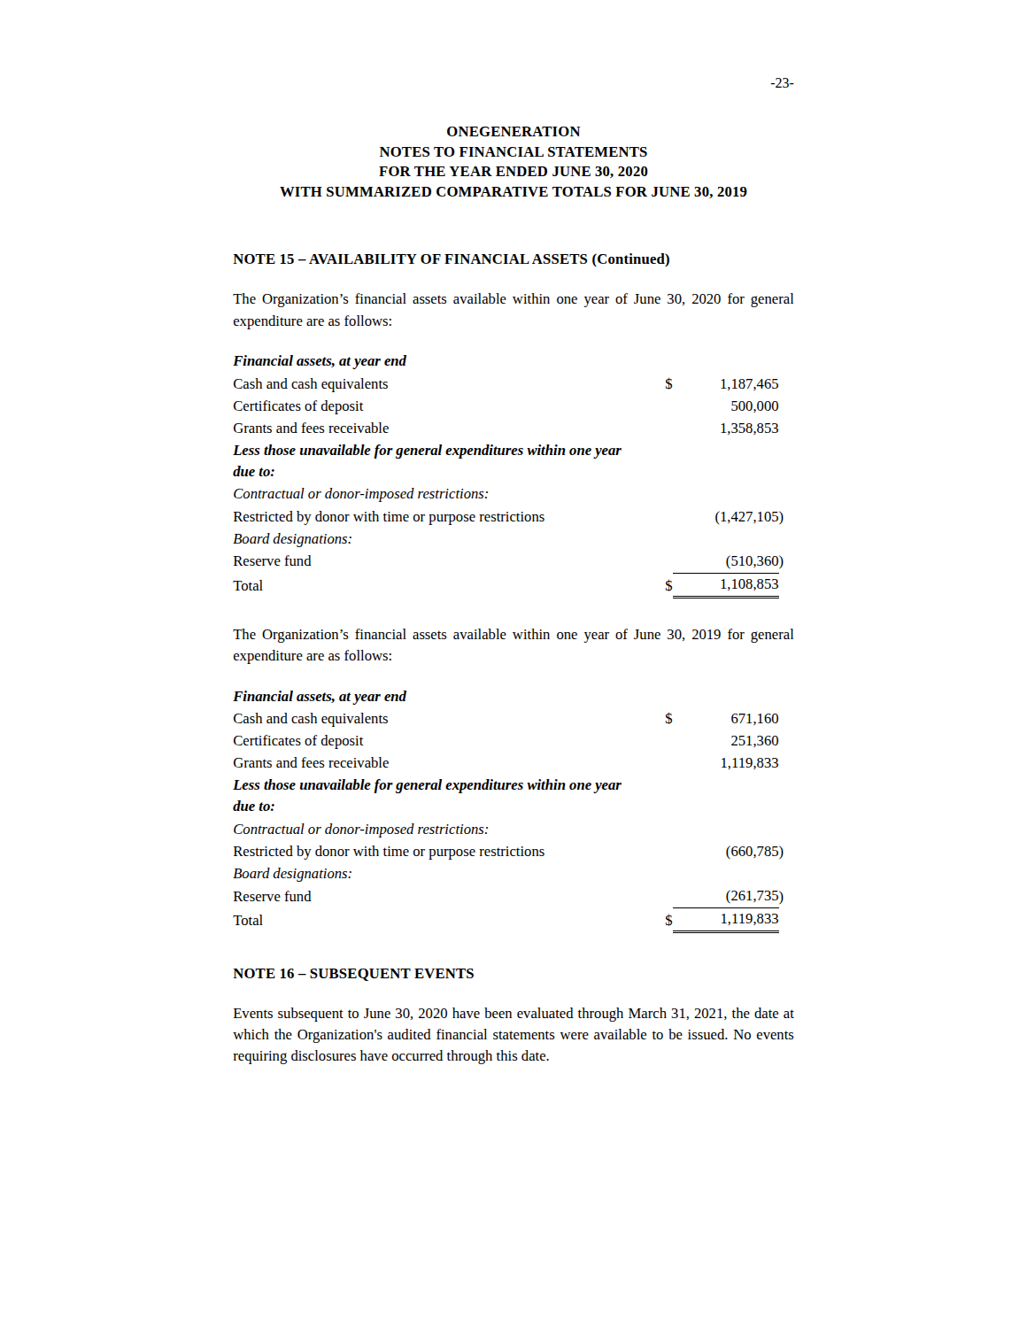-23-
ONEGENERATION
NOTES TO FINANCIAL STATEMENTS
FOR THE YEAR ENDED JUNE 30, 2020
WITH SUMMARIZED COMPARATIVE TOTALS FOR JUNE 30, 2019
NOTE 15 – AVAILABILITY OF FINANCIAL ASSETS (Continued)
The Organization’s financial assets available within one year of June 30, 2020 for general expenditure are as follows:
| Financial assets, at year end | | | |
| Cash and cash equivalents | $ | 1,187,465 | |
| Certificates of deposit | | 500,000 | |
| Grants and fees receivable | | 1,358,853 | |
| Less those unavailable for general expenditures within one year due to: | | | |
| Contractual or donor-imposed restrictions: | | | |
| Restricted by donor with time or purpose restrictions | | (1,427,105 | ) |
| Board designations: | | | |
| Reserve fund | | (510,360 | ) |
| Total | $ | 1,108,853 | |
The Organization’s financial assets available within one year of June 30, 2019 for general expenditure are as follows:
| Financial assets, at year end | | | |
| Cash and cash equivalents | $ | 671,160 | |
| Certificates of deposit | | 251,360 | |
| Grants and fees receivable | | 1,119,833 | |
| Less those unavailable for general expenditures within one year due to: | | | |
| Contractual or donor-imposed restrictions: | | | |
| Restricted by donor with time or purpose restrictions | | (660,785 | ) |
| Board designations: | | | |
| Reserve fund | | (261,735 | ) |
| Total | $ | 1,119,833 | |
NOTE 16 – SUBSEQUENT EVENTS
Events subsequent to June 30, 2020 have been evaluated through March 31, 2021, the date at which the Organization's audited financial statements were available to be issued. No events requiring disclosures have occurred through this date.